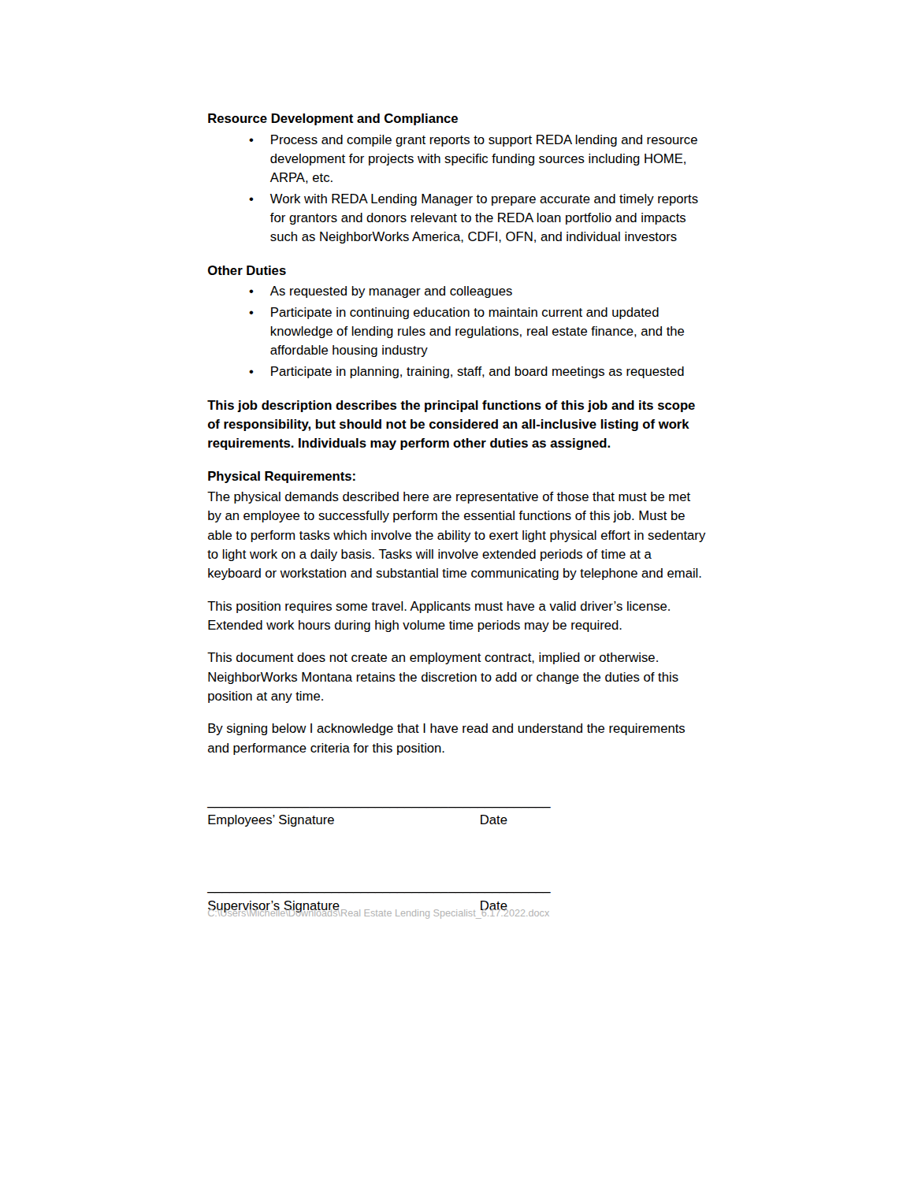Resource Development and Compliance
Process and compile grant reports to support REDA lending and resource development for projects with specific funding sources including HOME, ARPA, etc.
Work with REDA Lending Manager to prepare accurate and timely reports for grantors and donors relevant to the REDA loan portfolio and impacts such as NeighborWorks America, CDFI, OFN, and individual investors
Other Duties
As requested by manager and colleagues
Participate in continuing education to maintain current and updated knowledge of lending rules and regulations, real estate finance, and the affordable housing industry
Participate in planning, training, staff, and board meetings as requested
This job description describes the principal functions of this job and its scope of responsibility, but should not be considered an all-inclusive listing of work requirements. Individuals may perform other duties as assigned.
Physical Requirements:
The physical demands described here are representative of those that must be met by an employee to successfully perform the essential functions of this job. Must be able to perform tasks which involve the ability to exert light physical effort in sedentary to light work on a daily basis. Tasks will involve extended periods of time at a keyboard or workstation and substantial time communicating by telephone and email.
This position requires some travel. Applicants must have a valid driver’s license. Extended work hours during high volume time periods may be required.
This document does not create an employment contract, implied or otherwise. NeighborWorks Montana retains the discretion to add or change the duties of this position at any time.
By signing below I acknowledge that I have read and understand the requirements and performance criteria for this position.
_______________________________________________
Employees’ Signature Date
_______________________________________________
Supervisor’s Signature Date
C:\Users\Michelle\Downloads\Real Estate Lending Specialist_6.17.2022.docx